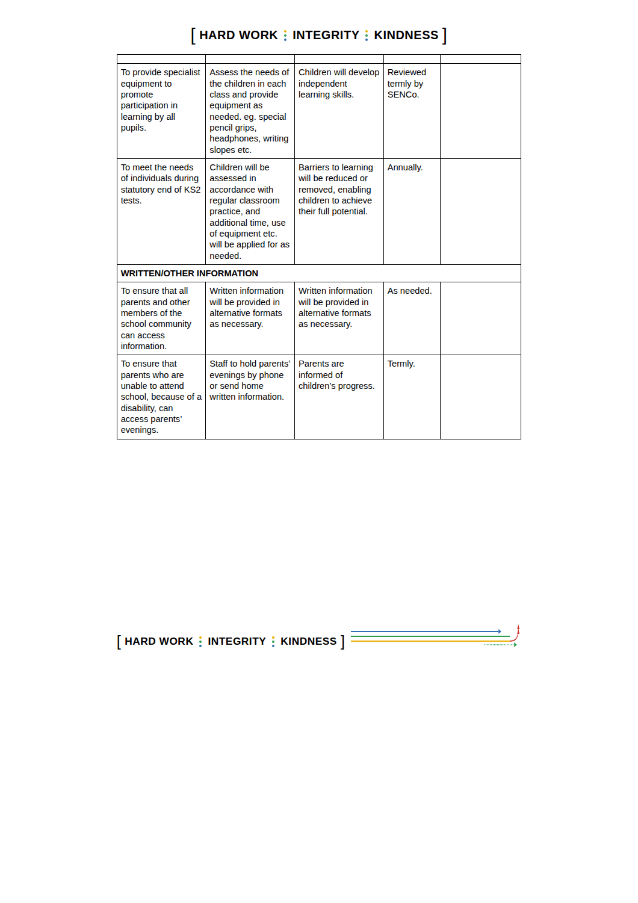[ HARD WORK INTEGRITY KINDNESS ]
| To provide specialist equipment to promote participation in learning by all pupils. | Assess the needs of the children in each class and provide equipment as needed. eg. special pencil grips, headphones, writing slopes etc. | Children will develop independent learning skills. | Reviewed termly by SENCo. | |
| To meet the needs of individuals during statutory end of KS2 tests. | Children will be assessed in accordance with regular classroom practice, and additional time, use of equipment etc. will be applied for as needed. | Barriers to learning will be reduced or removed, enabling children to achieve their full potential. | Annually. | |
| WRITTEN/OTHER INFORMATION |
| To ensure that all parents and other members of the school community can access information. | Written information will be provided in alternative formats as necessary. | Written information will be provided in alternative formats as necessary. | As needed. | |
| To ensure that parents who are unable to attend school, because of a disability, can access parents’ evenings. | Staff to hold parents’ evenings by phone or send home written information. | Parents are informed of children’s progress. | Termly. | |
[ HARD WORK INTEGRITY KINDNESS ]